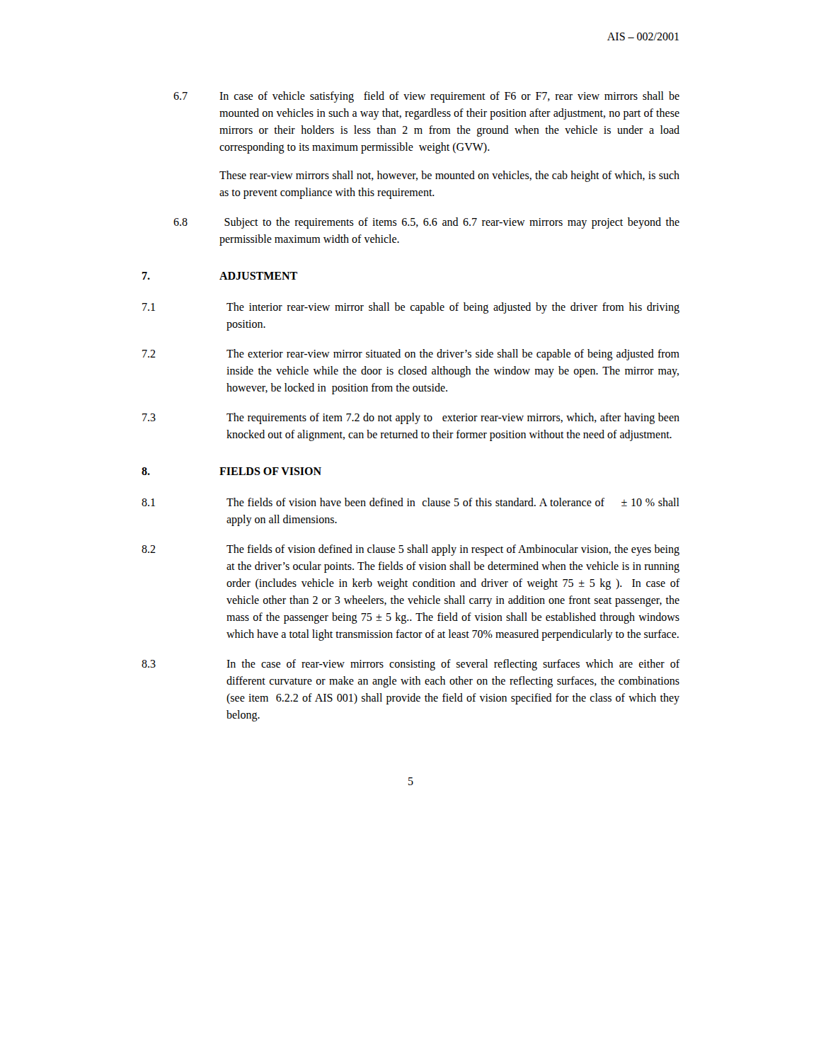AIS – 002/2001
6.7
In case of vehicle satisfying field of view requirement of F6 or F7, rear view mirrors shall be mounted on vehicles in such a way that, regardless of their position after adjustment, no part of these mirrors or their holders is less than 2 m from the ground when the vehicle is under a load corresponding to its maximum permissible weight (GVW).
These rear-view mirrors shall not, however, be mounted on vehicles, the cab height of which, is such as to prevent compliance with this requirement.
6.8
Subject to the requirements of items 6.5, 6.6 and 6.7 rear-view mirrors may project beyond the permissible maximum width of vehicle.
7.
ADJUSTMENT
7.1
The interior rear-view mirror shall be capable of being adjusted by the driver from his driving position.
7.2
The exterior rear-view mirror situated on the driver’s side shall be capable of being adjusted from inside the vehicle while the door is closed although the window may be open. The mirror may, however, be locked in position from the outside.
7.3
The requirements of item 7.2 do not apply to exterior rear-view mirrors, which, after having been knocked out of alignment, can be returned to their former position without the need of adjustment.
8.
FIELDS OF VISION
8.1
The fields of vision have been defined in clause 5 of this standard. A tolerance of ± 10 % shall apply on all dimensions.
8.2
The fields of vision defined in clause 5 shall apply in respect of Ambinocular vision, the eyes being at the driver’s ocular points. The fields of vision shall be determined when the vehicle is in running order (includes vehicle in kerb weight condition and driver of weight 75 ± 5 kg ). In case of vehicle other than 2 or 3 wheelers, the vehicle shall carry in addition one front seat passenger, the mass of the passenger being 75 ± 5 kg.. The field of vision shall be established through windows which have a total light transmission factor of at least 70% measured perpendicularly to the surface.
8.3
In the case of rear-view mirrors consisting of several reflecting surfaces which are either of different curvature or make an angle with each other on the reflecting surfaces, the combinations (see item 6.2.2 of AIS 001) shall provide the field of vision specified for the class of which they belong.
5